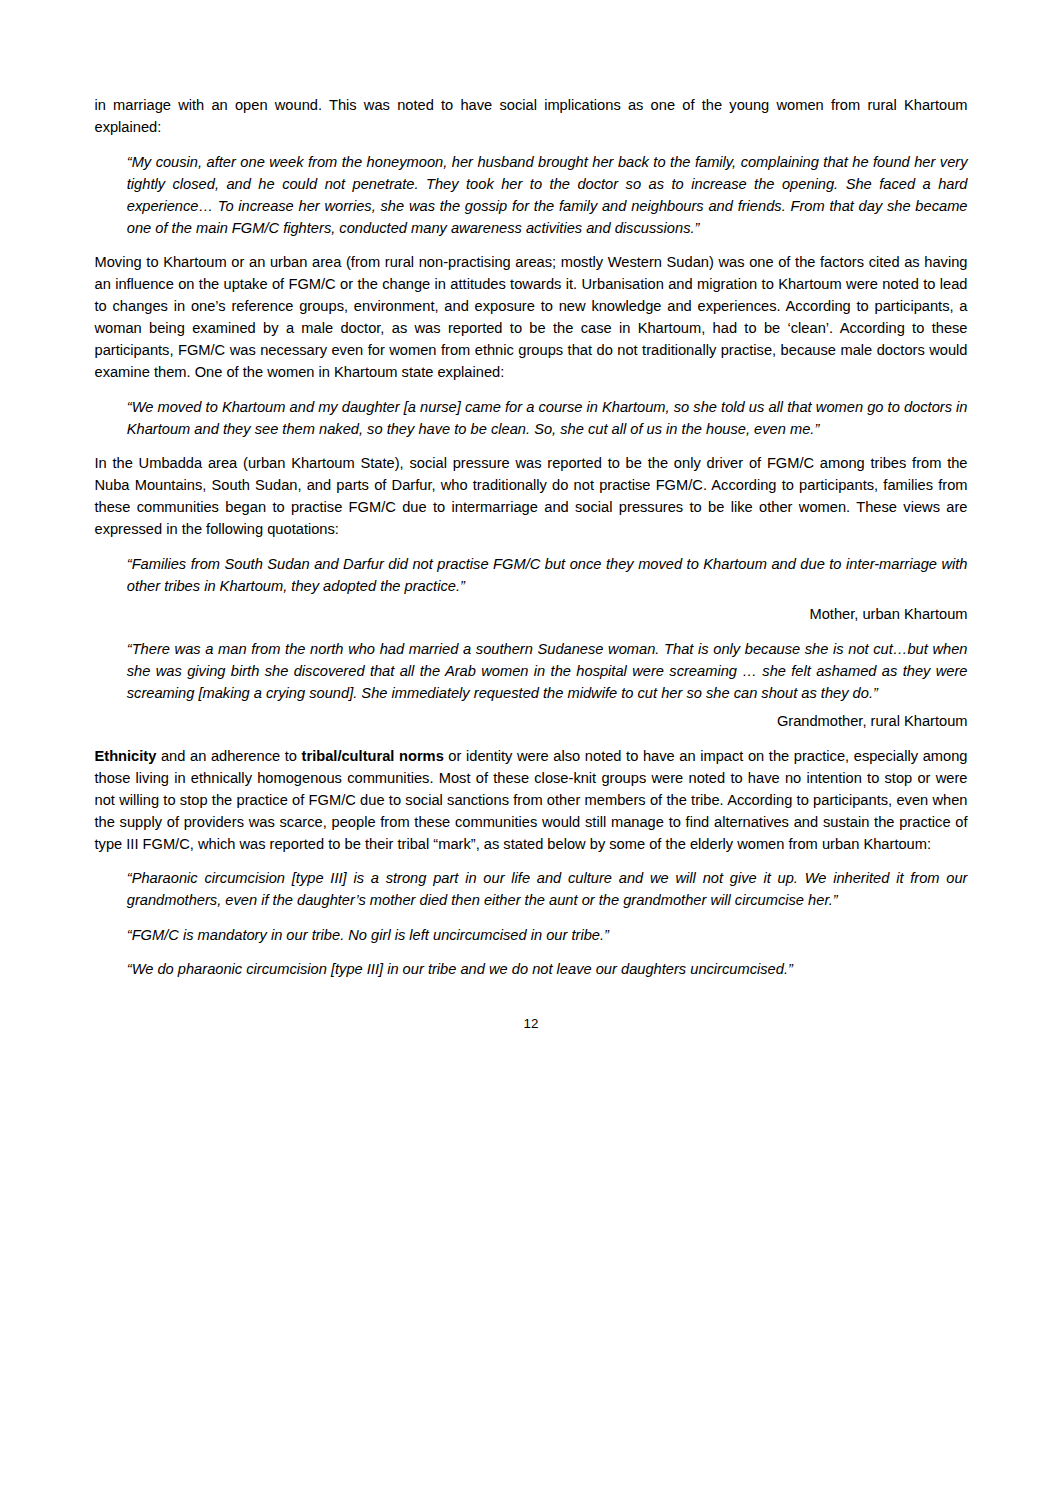in marriage with an open wound. This was noted to have social implications as one of the young women from rural Khartoum explained:
“My cousin, after one week from the honeymoon, her husband brought her back to the family, complaining that he found her very tightly closed, and he could not penetrate. They took her to the doctor so as to increase the opening. She faced a hard experience… To increase her worries, she was the gossip for the family and neighbours and friends. From that day she became one of the main FGM/C fighters, conducted many awareness activities and discussions.”
Moving to Khartoum or an urban area (from rural non-practising areas; mostly Western Sudan) was one of the factors cited as having an influence on the uptake of FGM/C or the change in attitudes towards it. Urbanisation and migration to Khartoum were noted to lead to changes in one’s reference groups, environment, and exposure to new knowledge and experiences. According to participants, a woman being examined by a male doctor, as was reported to be the case in Khartoum, had to be ‘clean’. According to these participants, FGM/C was necessary even for women from ethnic groups that do not traditionally practise, because male doctors would examine them. One of the women in Khartoum state explained:
“We moved to Khartoum and my daughter [a nurse] came for a course in Khartoum, so she told us all that women go to doctors in Khartoum and they see them naked, so they have to be clean. So, she cut all of us in the house, even me.”
In the Umbadda area (urban Khartoum State), social pressure was reported to be the only driver of FGM/C among tribes from the Nuba Mountains, South Sudan, and parts of Darfur, who traditionally do not practise FGM/C. According to participants, families from these communities began to practise FGM/C due to intermarriage and social pressures to be like other women. These views are expressed in the following quotations:
“Families from South Sudan and Darfur did not practise FGM/C but once they moved to Khartoum and due to inter-marriage with other tribes in Khartoum, they adopted the practice.”
Mother, urban Khartoum
“There was a man from the north who had married a southern Sudanese woman. That is only because she is not cut…but when she was giving birth she discovered that all the Arab women in the hospital were screaming … she felt ashamed as they were screaming [making a crying sound]. She immediately requested the midwife to cut her so she can shout as they do.”
Grandmother, rural Khartoum
Ethnicity and an adherence to tribal/cultural norms or identity were also noted to have an impact on the practice, especially among those living in ethnically homogenous communities. Most of these close-knit groups were noted to have no intention to stop or were not willing to stop the practice of FGM/C due to social sanctions from other members of the tribe. According to participants, even when the supply of providers was scarce, people from these communities would still manage to find alternatives and sustain the practice of type III FGM/C, which was reported to be their tribal “mark”, as stated below by some of the elderly women from urban Khartoum:
“Pharaonic circumcision [type III] is a strong part in our life and culture and we will not give it up. We inherited it from our grandmothers, even if the daughter’s mother died then either the aunt or the grandmother will circumcise her.”
“FGM/C is mandatory in our tribe. No girl is left uncircumcised in our tribe.”
“We do pharaonic circumcision [type III] in our tribe and we do not leave our daughters uncircumcised.”
12